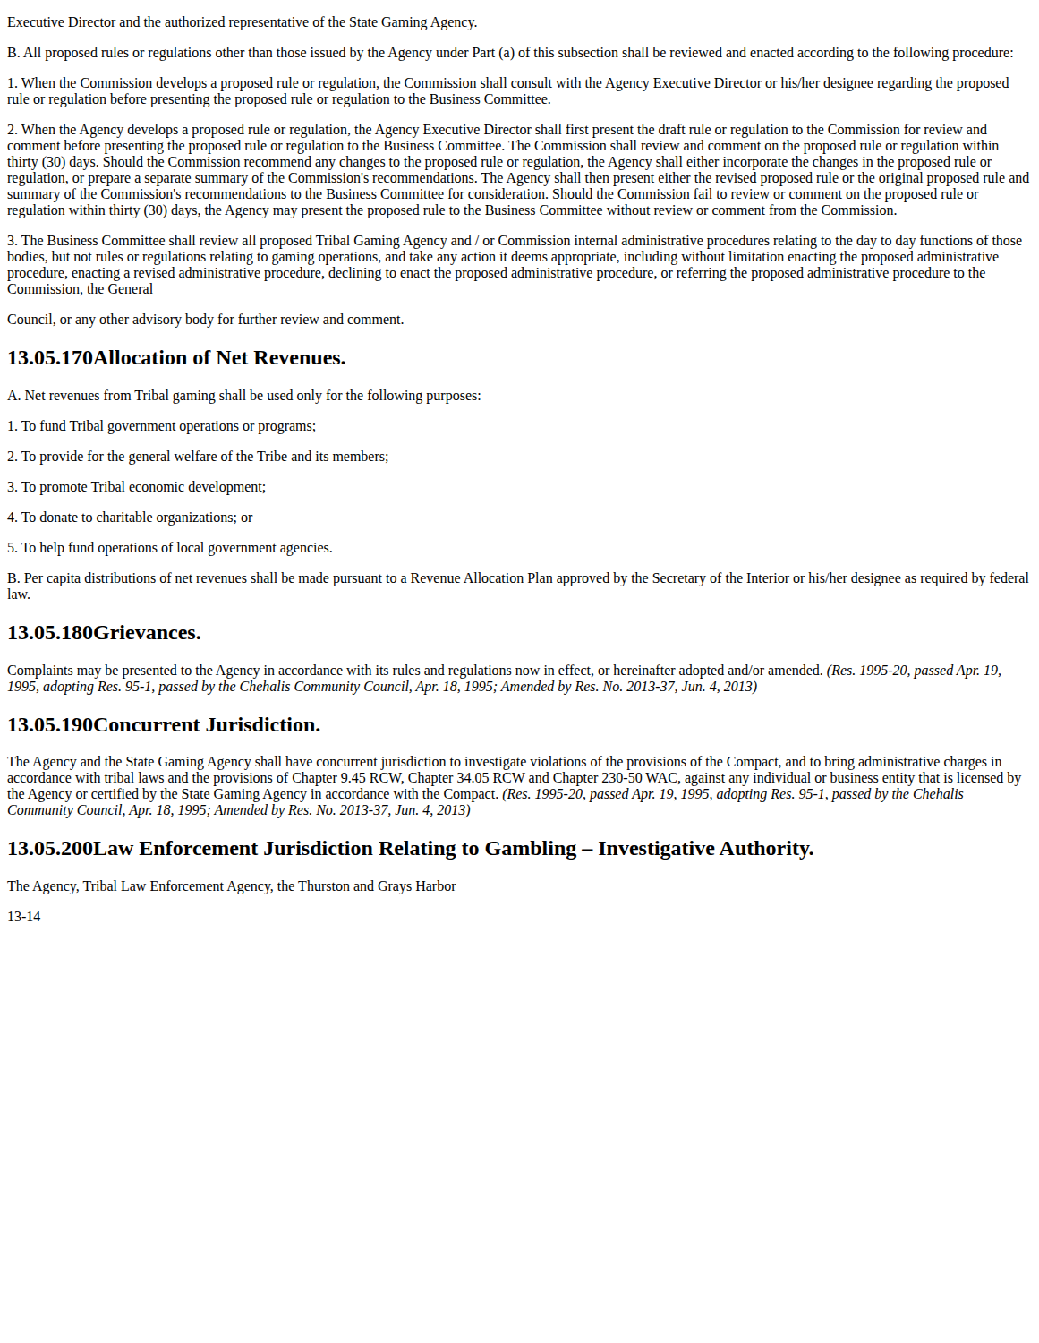Executive Director and the authorized representative of the State Gaming Agency.
B. All proposed rules or regulations other than those issued by the Agency under Part (a) of this subsection shall be reviewed and enacted according to the following procedure:
1. When the Commission develops a proposed rule or regulation, the Commission shall consult with the Agency Executive Director or his/her designee regarding the proposed rule or regulation before presenting the proposed rule or regulation to the Business Committee.
2. When the Agency develops a proposed rule or regulation, the Agency Executive Director shall first present the draft rule or regulation to the Commission for review and comment before presenting the proposed rule or regulation to the Business Committee. The Commission shall review and comment on the proposed rule or regulation within thirty (30) days. Should the Commission recommend any changes to the proposed rule or regulation, the Agency shall either incorporate the changes in the proposed rule or regulation, or prepare a separate summary of the Commission's recommendations. The Agency shall then present either the revised proposed rule or the original proposed rule and summary of the Commission's recommendations to the Business Committee for consideration. Should the Commission fail to review or comment on the proposed rule or regulation within thirty (30) days, the Agency may present the proposed rule to the Business Committee without review or comment from the Commission.
3. The Business Committee shall review all proposed Tribal Gaming Agency and / or Commission internal administrative procedures relating to the day to day functions of those bodies, but not rules or regulations relating to gaming operations, and take any action it deems appropriate, including without limitation enacting the proposed administrative procedure, enacting a revised administrative procedure, declining to enact the proposed administrative procedure, or referring the proposed administrative procedure to the Commission, the General
Council, or any other advisory body for further review and comment.
13.05.170 Allocation of Net Revenues.
A. Net revenues from Tribal gaming shall be used only for the following purposes:
1. To fund Tribal government operations or programs;
2. To provide for the general welfare of the Tribe and its members;
3. To promote Tribal economic development;
4. To donate to charitable organizations; or
5. To help fund operations of local government agencies.
B. Per capita distributions of net revenues shall be made pursuant to a Revenue Allocation Plan approved by the Secretary of the Interior or his/her designee as required by federal law.
13.05.180 Grievances.
Complaints may be presented to the Agency in accordance with its rules and regulations now in effect, or hereinafter adopted and/or amended. (Res. 1995-20, passed Apr. 19, 1995, adopting Res. 95-1, passed by the Chehalis Community Council, Apr. 18, 1995; Amended by Res. No. 2013-37, Jun. 4, 2013)
13.05.190 Concurrent Jurisdiction.
The Agency and the State Gaming Agency shall have concurrent jurisdiction to investigate violations of the provisions of the Compact, and to bring administrative charges in accordance with tribal laws and the provisions of Chapter 9.45 RCW, Chapter 34.05 RCW and Chapter 230-50 WAC, against any individual or business entity that is licensed by the Agency or certified by the State Gaming Agency in accordance with the Compact. (Res. 1995-20, passed Apr. 19, 1995, adopting Res. 95-1, passed by the Chehalis Community Council, Apr. 18, 1995; Amended by Res. No. 2013-37, Jun. 4, 2013)
13.05.200 Law Enforcement Jurisdiction Relating to Gambling – Investigative Authority.
The Agency, Tribal Law Enforcement Agency, the Thurston and Grays Harbor
13-14